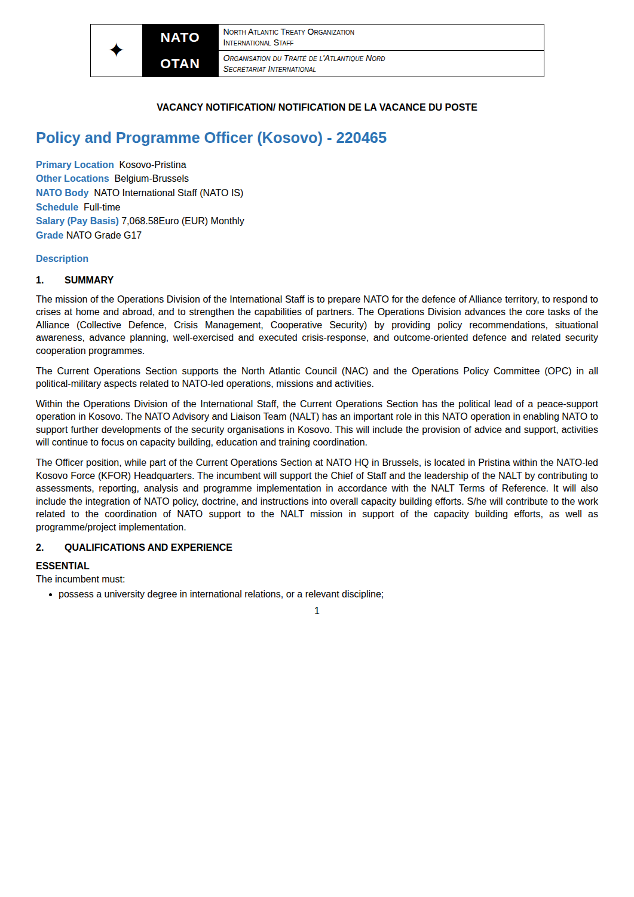| ✦ | NATO | North Atlantic Treaty Organization International Staff |
| OTAN | Organisation du Traité de l'Atlantique Nord Secrétariat International |
VACANCY NOTIFICATION/ NOTIFICATION DE LA VACANCE DU POSTE
Policy and Programme Officer (Kosovo) - 220465
Primary Location Kosovo-Pristina
Other Locations Belgium-Brussels
NATO Body NATO International Staff (NATO IS)
Schedule Full-time
Salary (Pay Basis) 7,068.58Euro (EUR) Monthly
Grade NATO Grade G17
Description
1. SUMMARY
The mission of the Operations Division of the International Staff is to prepare NATO for the defence of Alliance territory, to respond to crises at home and abroad, and to strengthen the capabilities of partners. The Operations Division advances the core tasks of the Alliance (Collective Defence, Crisis Management, Cooperative Security) by providing policy recommendations, situational awareness, advance planning, well-exercised and executed crisis-response, and outcome-oriented defence and related security cooperation programmes.
The Current Operations Section supports the North Atlantic Council (NAC) and the Operations Policy Committee (OPC) in all political-military aspects related to NATO-led operations, missions and activities.
Within the Operations Division of the International Staff, the Current Operations Section has the political lead of a peace-support operation in Kosovo. The NATO Advisory and Liaison Team (NALT) has an important role in this NATO operation in enabling NATO to support further developments of the security organisations in Kosovo. This will include the provision of advice and support, activities will continue to focus on capacity building, education and training coordination.
The Officer position, while part of the Current Operations Section at NATO HQ in Brussels, is located in Pristina within the NATO-led Kosovo Force (KFOR) Headquarters. The incumbent will support the Chief of Staff and the leadership of the NALT by contributing to assessments, reporting, analysis and programme implementation in accordance with the NALT Terms of Reference. It will also include the integration of NATO policy, doctrine, and instructions into overall capacity building efforts. S/he will contribute to the work related to the coordination of NATO support to the NALT mission in support of the capacity building efforts, as well as programme/project implementation.
2. QUALIFICATIONS AND EXPERIENCE
ESSENTIAL
The incumbent must:
possess a university degree in international relations, or a relevant discipline;
1